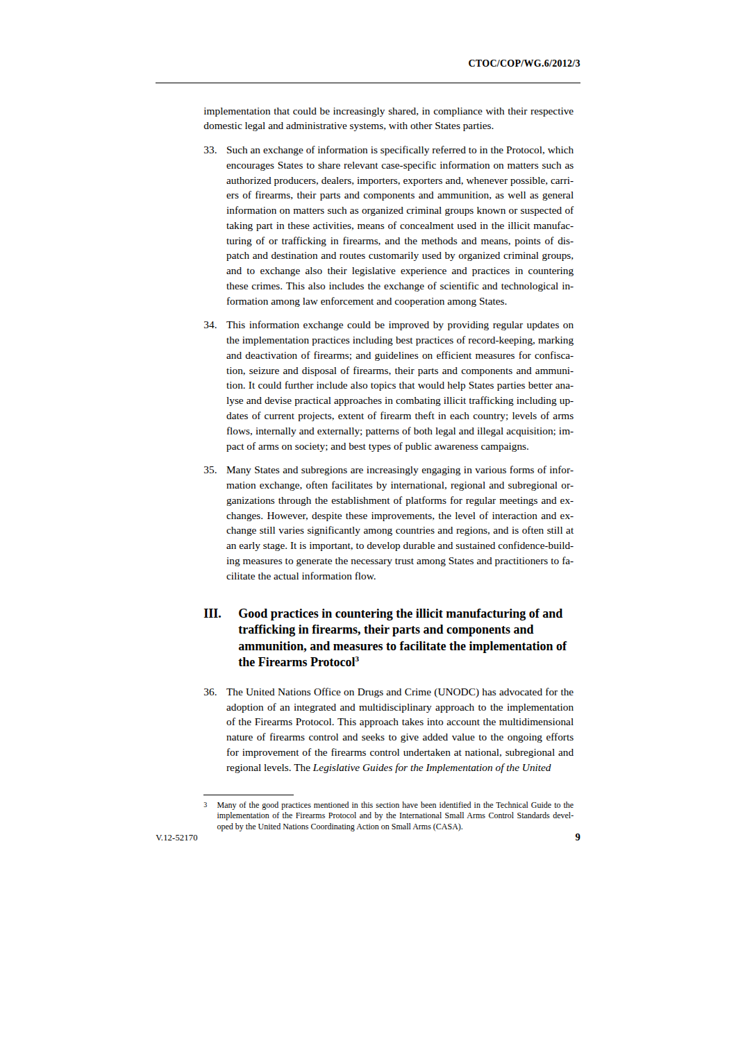CTOC/COP/WG.6/2012/3
implementation that could be increasingly shared, in compliance with their respective domestic legal and administrative systems, with other States parties.
33. Such an exchange of information is specifically referred to in the Protocol, which encourages States to share relevant case-specific information on matters such as authorized producers, dealers, importers, exporters and, whenever possible, carriers of firearms, their parts and components and ammunition, as well as general information on matters such as organized criminal groups known or suspected of taking part in these activities, means of concealment used in the illicit manufacturing of or trafficking in firearms, and the methods and means, points of dispatch and destination and routes customarily used by organized criminal groups, and to exchange also their legislative experience and practices in countering these crimes. This also includes the exchange of scientific and technological information among law enforcement and cooperation among States.
34. This information exchange could be improved by providing regular updates on the implementation practices including best practices of record-keeping, marking and deactivation of firearms; and guidelines on efficient measures for confiscation, seizure and disposal of firearms, their parts and components and ammunition. It could further include also topics that would help States parties better analyse and devise practical approaches in combating illicit trafficking including updates of current projects, extent of firearm theft in each country; levels of arms flows, internally and externally; patterns of both legal and illegal acquisition; impact of arms on society; and best types of public awareness campaigns.
35. Many States and subregions are increasingly engaging in various forms of information exchange, often facilitates by international, regional and subregional organizations through the establishment of platforms for regular meetings and exchanges. However, despite these improvements, the level of interaction and exchange still varies significantly among countries and regions, and is often still at an early stage. It is important, to develop durable and sustained confidence-building measures to generate the necessary trust among States and practitioners to facilitate the actual information flow.
III. Good practices in countering the illicit manufacturing of and trafficking in firearms, their parts and components and ammunition, and measures to facilitate the implementation of the Firearms Protocol3
36. The United Nations Office on Drugs and Crime (UNODC) has advocated for the adoption of an integrated and multidisciplinary approach to the implementation of the Firearms Protocol. This approach takes into account the multidimensional nature of firearms control and seeks to give added value to the ongoing efforts for improvement of the firearms control undertaken at national, subregional and regional levels. The Legislative Guides for the Implementation of the United
3 Many of the good practices mentioned in this section have been identified in the Technical Guide to the implementation of the Firearms Protocol and by the International Small Arms Control Standards developed by the United Nations Coordinating Action on Small Arms (CASA).
V.12-52170 9